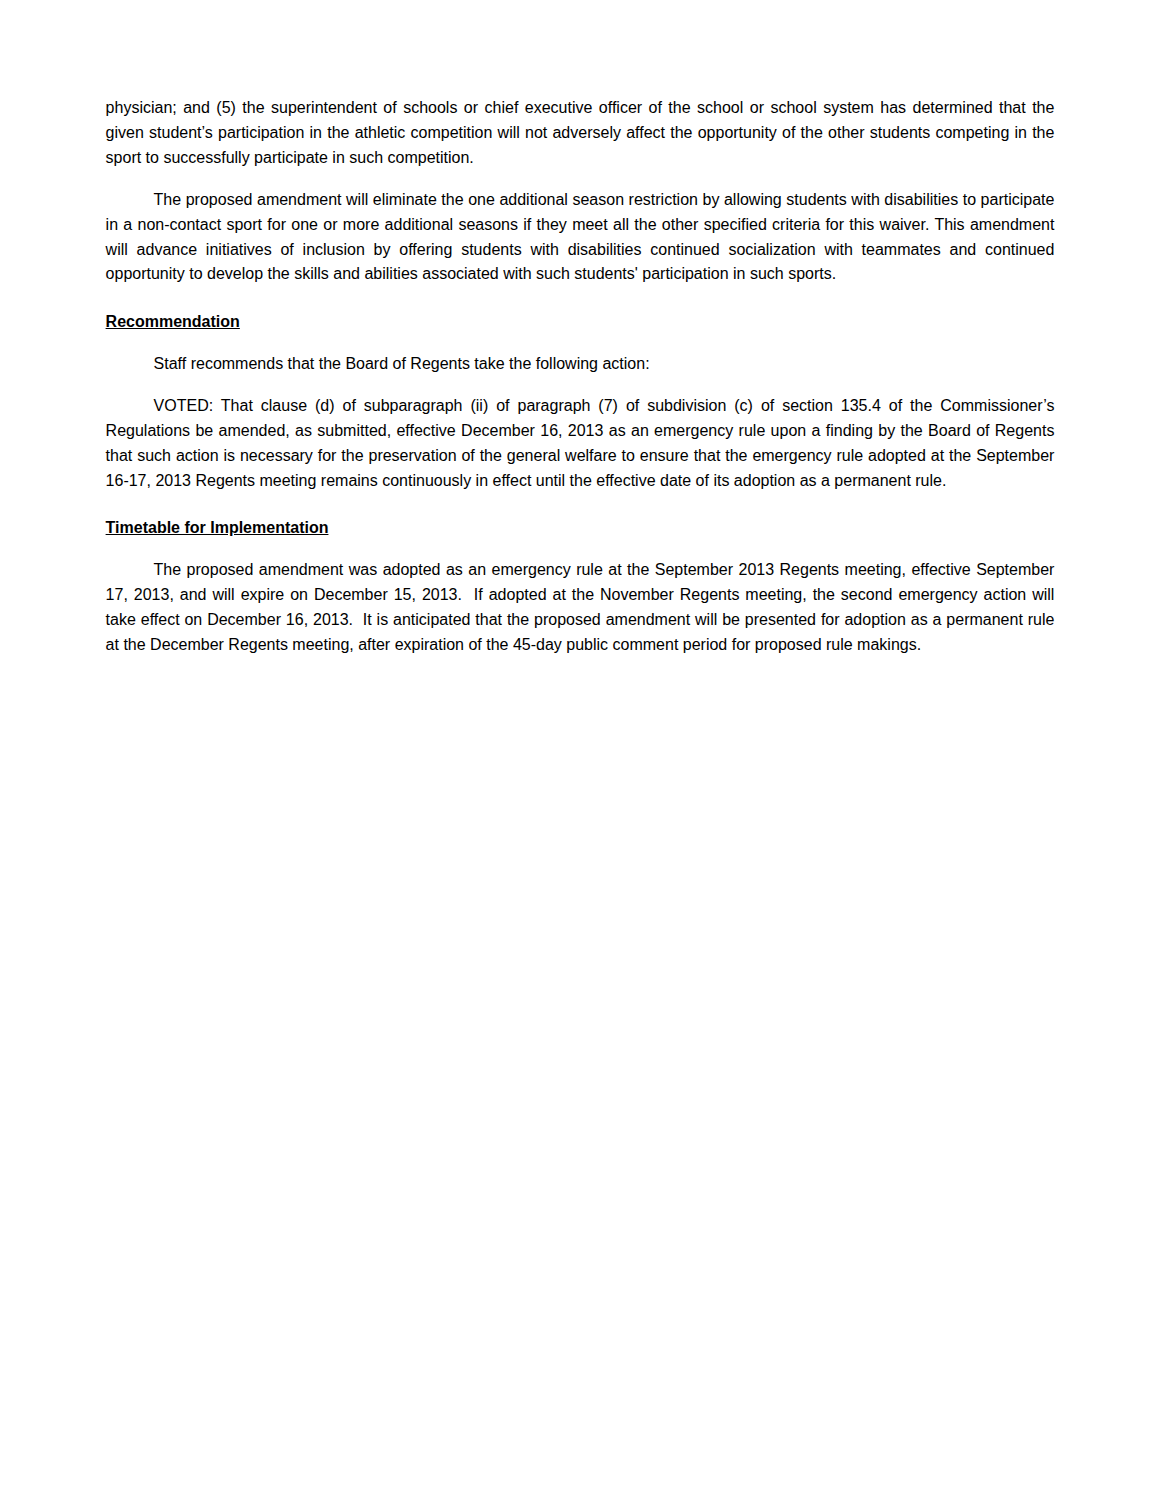physician; and (5) the superintendent of schools or chief executive officer of the school or school system has determined that the given student’s participation in the athletic competition will not adversely affect the opportunity of the other students competing in the sport to successfully participate in such competition.
The proposed amendment will eliminate the one additional season restriction by allowing students with disabilities to participate in a non-contact sport for one or more additional seasons if they meet all the other specified criteria for this waiver. This amendment will advance initiatives of inclusion by offering students with disabilities continued socialization with teammates and continued opportunity to develop the skills and abilities associated with such students' participation in such sports.
Recommendation
Staff recommends that the Board of Regents take the following action:
VOTED: That clause (d) of subparagraph (ii) of paragraph (7) of subdivision (c) of section 135.4 of the Commissioner’s Regulations be amended, as submitted, effective December 16, 2013 as an emergency rule upon a finding by the Board of Regents that such action is necessary for the preservation of the general welfare to ensure that the emergency rule adopted at the September 16-17, 2013 Regents meeting remains continuously in effect until the effective date of its adoption as a permanent rule.
Timetable for Implementation
The proposed amendment was adopted as an emergency rule at the September 2013 Regents meeting, effective September 17, 2013, and will expire on December 15, 2013. If adopted at the November Regents meeting, the second emergency action will take effect on December 16, 2013. It is anticipated that the proposed amendment will be presented for adoption as a permanent rule at the December Regents meeting, after expiration of the 45-day public comment period for proposed rule makings.